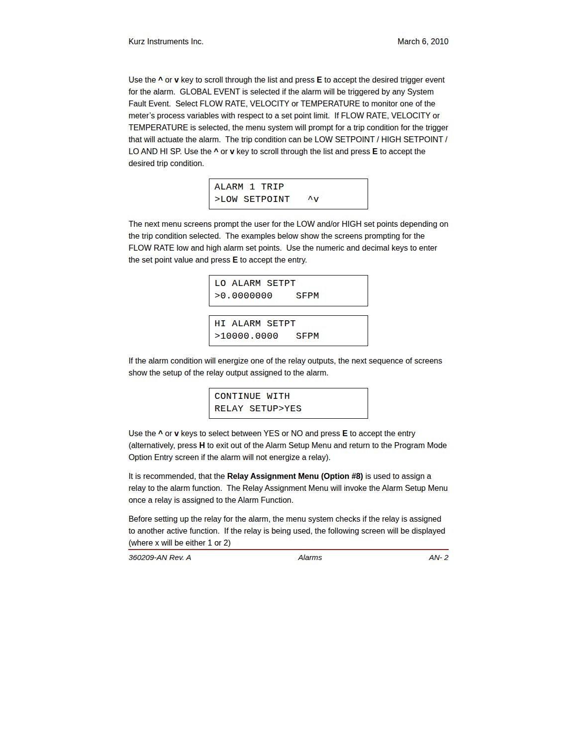Kurz Instruments Inc.
March 6, 2010
Use the ^ or v key to scroll through the list and press E to accept the desired trigger event for the alarm. GLOBAL EVENT is selected if the alarm will be triggered by any System Fault Event. Select FLOW RATE, VELOCITY or TEMPERATURE to monitor one of the meter’s process variables with respect to a set point limit. If FLOW RATE, VELOCITY or TEMPERATURE is selected, the menu system will prompt for a trip condition for the trigger that will actuate the alarm. The trip condition can be LOW SETPOINT / HIGH SETPOINT / LO AND HI SP. Use the ^ or v key to scroll through the list and press E to accept the desired trip condition.
ALARM 1 TRIP >LOW SETPOINT ^v
The next menu screens prompt the user for the LOW and/or HIGH set points depending on the trip condition selected. The examples below show the screens prompting for the FLOW RATE low and high alarm set points. Use the numeric and decimal keys to enter the set point value and press E to accept the entry.
LO ALARM SETPT >0.0000000 SFPM
HI ALARM SETPT >10000.0000 SFPM
If the alarm condition will energize one of the relay outputs, the next sequence of screens show the setup of the relay output assigned to the alarm.
CONTINUE WITH RELAY SETUP>YES
Use the ^ or v keys to select between YES or NO and press E to accept the entry (alternatively, press H to exit out of the Alarm Setup Menu and return to the Program Mode Option Entry screen if the alarm will not energize a relay).
It is recommended, that the Relay Assignment Menu (Option #8) is used to assign a relay to the alarm function. The Relay Assignment Menu will invoke the Alarm Setup Menu once a relay is assigned to the Alarm Function.
Before setting up the relay for the alarm, the menu system checks if the relay is assigned to another active function. If the relay is being used, the following screen will be displayed (where x will be either 1 or 2)
360209-AN Rev. A
Alarms
AN- 2